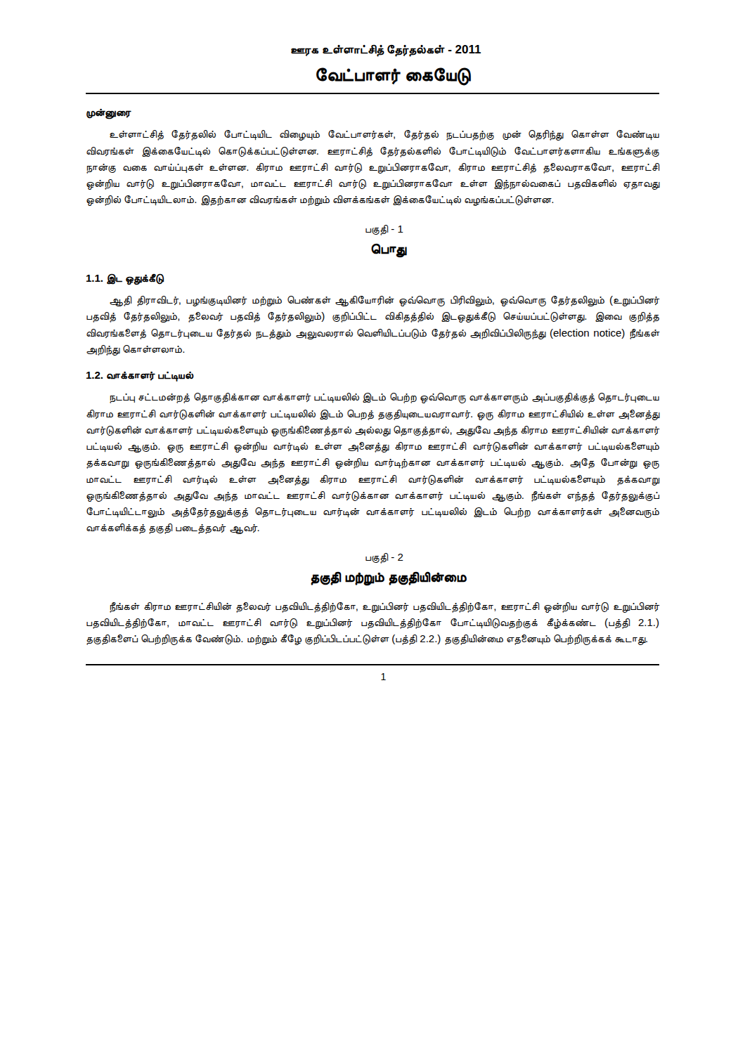ஊரக உள்ளாட்சித் தேர்தல்கள் - 2011
வேட்பாளர் கையேடு
முன்னுரை
உள்ளாட்சித் தேர்தலில் போட்டியிட விழையும் வேட்பாளர்கள், தேர்தல் நடப்பதற்கு முன் தெரிந்து கொள்ள வேண்டிய விவரங்கள் இக்கையேட்டில் கொடுக்கப்பட்டுள்ளன. ஊராட்சித் தேர்தல்களில் போட்டியிடும் வேட்பாளர்களாகிய உங்களுக்கு நான்கு வகை வாய்ப்புகள் உள்ளன. கிராம ஊராட்சி வார்டு உறுப்பினராகவோ, கிராம ஊராட்சித் தலைவராகவோ, ஊராட்சி ஒன்றிய வார்டு உறுப்பினராகவோ, மாவட்ட ஊராட்சி வார்டு உறுப்பினராகவோ உள்ள இந்நால்வகைப் பதவிகளில் ஏதாவது ஒன்றில் போட்டியிடலாம். இதற்கான விவரங்கள் மற்றும் விளக்கங்கள் இக்கையேட்டில் வழங்கப்பட்டுள்ளன.
பகுதி - 1
பொது
1.1. இட ஒதுக்கீடு
ஆதி திராவிடர், பழங்குடியினர் மற்றும் பெண்கள் ஆகியோரின் ஒவ்வொரு பிரிவிலும், ஒவ்வொரு தேர்தலிலும் (உறுப்பினர் பதவித் தேர்தலிலும், தலைவர் பதவித் தேர்தலிலும்) குறிப்பிட்ட விகிதத்தில் இடஒதுக்கீடு செய்யப்பட்டுள்ளது. இவை குறித்த விவரங்களைத் தொடர்புடைய தேர்தல் நடத்தும் அலுவலரால் வெளியிடப்படும் தேர்தல் அறிவிப்பிலிருந்து (election notice) நீங்கள் அறிந்து கொள்ளலாம்.
1.2. வாக்காளர் பட்டியல்
நடப்பு சட்டமன்றத் தொகுதிக்கான வாக்காளர் பட்டியலில் இடம் பெற்ற ஒவ்வொரு வாக்காளரும் அப்பகுதிக்குத் தொடர்புடைய கிராம ஊராட்சி வார்டுகளின் வாக்காளர் பட்டியலில் இடம் பெறத் தகுதியுடையவராவார். ஒரு கிராம ஊராட்சியில் உள்ள அனைத்து வார்டுகளின் வாக்காளர் பட்டியல்களையும் ஒருங்கிணைத்தால் அல்லது தொகுத்தால், அதுவே அந்த கிராம ஊராட்சியின் வாக்காளர் பட்டியல் ஆகும். ஒரு ஊராட்சி ஒன்றிய வார்டில் உள்ள அனைத்து கிராம ஊராட்சி வார்டுகளின் வாக்காளர் பட்டியல்களையும் தக்கவாறு ஒருங்கிணைத்தால் அதுவே அந்த ஊராட்சி ஒன்றிய வார்டிற்கான வாக்காளர் பட்டியல் ஆகும். அதே போன்று ஒரு மாவட்ட ஊராட்சி வார்டில் உள்ள அனைத்து கிராம ஊராட்சி வார்டுகளின் வாக்காளர் பட்டியல்களையும் தக்கவாறு ஒருங்கிணைத்தால் அதுவே அந்த மாவட்ட ஊராட்சி வார்டுக்கான வாக்காளர் பட்டியல் ஆகும். நீங்கள் எந்தத் தேர்தலுக்குப் போட்டியிட்டாலும் அத்தேர்தலுக்குத் தொடர்புடைய வார்டின் வாக்காளர் பட்டியலில் இடம் பெற்ற வாக்காளர்கள் அனைவரும் வாக்களிக்கத் தகுதி படைத்தவர் ஆவர்.
பகுதி - 2
தகுதி மற்றும் தகுதியின்மை
நீங்கள் கிராம ஊராட்சியின் தலைவர் பதவியிடத்திற்கோ, உறுப்பினர் பதவியிடத்திற்கோ, ஊராட்சி ஒன்றிய வார்டு உறுப்பினர் பதவியிடத்திற்கோ, மாவட்ட ஊராட்சி வார்டு உறுப்பினர் பதவியிடத்திற்கோ போட்டியிடுவதற்குக் கீழ்க்கண்ட (பத்தி 2.1.) தகுதிகளைப் பெற்றிருக்க வேண்டும். மற்றும் கீழே குறிப்பிடப்பட்டுள்ள (பத்தி 2.2.) தகுதியின்மை எதனையும் பெற்றிருக்கக் கூடாது.
1